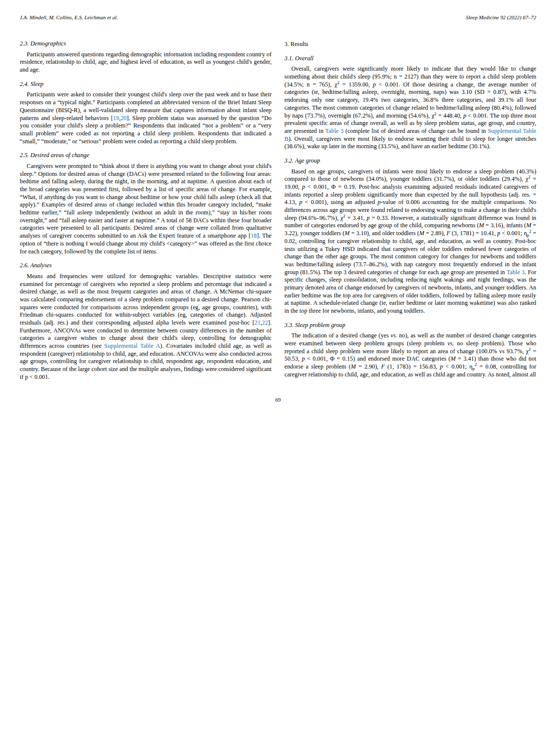J.A. Mindell, M. Collins, E.S. Leichman et al.
Sleep Medicine 92 (2022) 67–72
2.3. Demographics
Participants answered questions regarding demographic information including respondent country of residence, relationship to child, age, and highest level of education, as well as youngest child's gender, and age.
2.4. Sleep
Participants were asked to consider their youngest child's sleep over the past week and to base their responses on a “typical night.” Participants completed an abbreviated version of the Brief Infant Sleep Questionnaire (BISQ-R), a well-validated sleep measure that captures information about infant sleep patterns and sleep-related behaviors [19,20]. Sleep problem status was assessed by the question “Do you consider your child's sleep a problem?” Respondents that indicated “not a problem” or a “very small problem” were coded as not reporting a child sleep problem. Respondents that indicated a “small,” “moderate,” or “serious” problem were coded as reporting a child sleep problem.
2.5. Desired areas of change
Caregivers were prompted to “think about if there is anything you want to change about your child's sleep.” Options for desired areas of change (DACs) were presented related to the following four areas: bedtime and falling asleep, during the night, in the morning, and at naptime. A question about each of the broad categories was presented first, followed by a list of specific areas of change. For example, “What, if anything do you want to change about bedtime or how your child falls asleep (check all that apply).” Examples of desired areas of change included within this broader category included, “make bedtime earlier,” “fall asleep independently (without an adult in the room),” “stay in his/her room overnight,” and “fall asleep easier and faster at naptime.” A total of 58 DACs within these four broader categories were presented to all participants. Desired areas of change were collated from qualitative analyses of caregiver concerns submitted to an Ask the Expert feature of a smartphone app [18]. The option of “there is nothing I would change about my child's <category>” was offered as the first choice for each category, followed by the complete list of items.
2.6. Analyses
Means and frequencies were utilized for demographic variables. Descriptive statistics were examined for percentage of caregivers who reported a sleep problem and percentage that indicated a desired change, as well as the most frequent categories and areas of change. A McNemar chi-square was calculated comparing endorsement of a sleep problem compared to a desired change. Pearson chi-squares were conducted for comparisons across independent groups (eg, age groups, countries), with Friedman chi-squares conducted for within-subject variables (eg, categories of change). Adjusted residuals (adj. res.) and their corresponding adjusted alpha levels were examined post-hoc [21,22]. Furthermore, ANCOVAs were conducted to determine between country differences in the number of categories a caregiver wishes to change about their child's sleep, controlling for demographic differences across countries (see Supplemental Table A). Covariates included child age, as well as respondent (caregiver) relationship to child, age, and education. ANCOVAs were also conducted across age groups, controlling for caregiver relationship to child, respondent age, respondent education, and country. Because of the large cohort size and the multiple analyses, findings were considered significant if p < 0.001.
3. Results
3.1. Overall
Overall, caregivers were significantly more likely to indicate that they would like to change something about their child's sleep (95.9%; n = 2127) than they were to report a child sleep problem (34.5%; n = 765), χ2 = 1359.00, p < 0.001. Of those desiring a change, the average number of categories (ie, bedtime/falling asleep, overnight, morning, naps) was 3.10 (SD = 0.87), with 4.7% endorsing only one category, 19.4% two categories, 36.8% three categories, and 39.1% all four categories. The most common categories of change related to bedtime/falling asleep (80.4%), followed by naps (73.7%), overnight (67.2%), and morning (54.6%), χ2 = 448.40, p < 0.001. The top three most prevalent specific areas of change overall, as well as by sleep problem status, age group, and country, are presented in Table 3 (complete list of desired areas of change can be found in Supplemental Table B). Overall, caregivers were most likely to endorse wanting their child to sleep for longer stretches (38.6%), wake up later in the morning (33.5%), and have an earlier bedtime (30.1%).
3.2. Age group
Based on age groups, caregivers of infants were most likely to endorse a sleep problem (40.3%) compared to those of newborns (34.0%), younger toddlers (31.7%), or older toddlers (29.4%), χ2 = 19.00, p < 0.001, Φ = 0.19. Post-hoc analysis examining adjusted residuals indicated caregivers of infants reported a sleep problem significantly more than expected by the null hypothesis (adj. res. = 4.13, p < 0.001), using an adjusted p-value of 0.006 accounting for the multiple comparisons. No differences across age groups were found related to endorsing wanting to make a change in their child's sleep (94.6%–96.7%), χ2 = 3.41, p = 0.33. However, a statistically significant difference was found in number of categories endorsed by age group of the child, comparing newborns (M = 3.16), infants (M = 3.22), younger toddlers (M = 3.10), and older toddlers (M = 2.89), F (3, 1781) = 10.41, p < 0.001; ηp2 = 0.02, controlling for caregiver relationship to child, age, and education, as well as country. Post-hoc tests utilizing a Tukey HSD indicated that caregivers of older toddlers endorsed fewer categories of change than the other age groups. The most common category for changes for newborns and toddlers was bedtime/falling asleep (73.7–86.2%), with nap category most frequently endorsed in the infant group (81.5%). The top 3 desired categories of change for each age group are presented in Table 3. For specific changes, sleep consolidation, including reducing night wakings and night feedings, was the primary denoted area of change endorsed by caregivers of newborns, infants, and younger toddlers. An earlier bedtime was the top area for caregivers of older toddlers, followed by falling asleep more easily at naptime. A schedule-related change (ie, earlier bedtime or later morning waketime) was also ranked in the top three for newborns, infants, and young toddlers.
3.3. Sleep problem group
The indication of a desired change (yes vs. no), as well as the number of desired change categories were examined between sleep problem groups (sleep problem vs. no sleep problem). Those who reported a child sleep problem were more likely to report an area of change (100.0% vs 93.7%, χ2 = 50.53, p < 0.001, Φ = 0.15) and endorsed more DAC categories (M = 3.41) than those who did not endorse a sleep problem (M = 2.90), F (1, 1783) = 156.83, p < 0.001; ηp2 = 0.08, controlling for caregiver relationship to child, age, and education, as well as child age and country. As noted, almost all
69